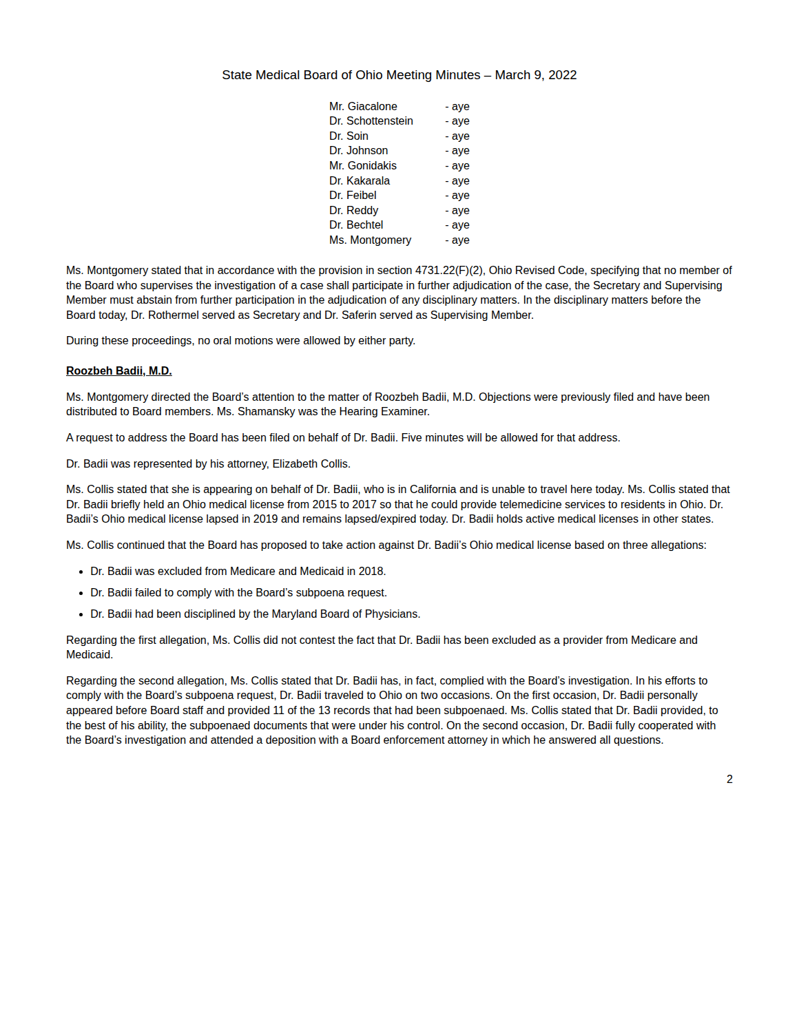State Medical Board of Ohio Meeting Minutes – March 9, 2022
| Mr. Giacalone | - aye |
| Dr. Schottenstein | - aye |
| Dr. Soin | - aye |
| Dr. Johnson | - aye |
| Mr. Gonidakis | - aye |
| Dr. Kakarala | - aye |
| Dr. Feibel | - aye |
| Dr. Reddy | - aye |
| Dr. Bechtel | - aye |
| Ms. Montgomery | - aye |
Ms. Montgomery stated that in accordance with the provision in section 4731.22(F)(2), Ohio Revised Code, specifying that no member of the Board who supervises the investigation of a case shall participate in further adjudication of the case, the Secretary and Supervising Member must abstain from further participation in the adjudication of any disciplinary matters. In the disciplinary matters before the Board today, Dr. Rothermel served as Secretary and Dr. Saferin served as Supervising Member.
During these proceedings, no oral motions were allowed by either party.
Roozbeh Badii, M.D.
Ms. Montgomery directed the Board’s attention to the matter of Roozbeh Badii, M.D. Objections were previously filed and have been distributed to Board members. Ms. Shamansky was the Hearing Examiner.
A request to address the Board has been filed on behalf of Dr. Badii. Five minutes will be allowed for that address.
Dr. Badii was represented by his attorney, Elizabeth Collis.
Ms. Collis stated that she is appearing on behalf of Dr. Badii, who is in California and is unable to travel here today. Ms. Collis stated that Dr. Badii briefly held an Ohio medical license from 2015 to 2017 so that he could provide telemedicine services to residents in Ohio. Dr. Badii’s Ohio medical license lapsed in 2019 and remains lapsed/expired today. Dr. Badii holds active medical licenses in other states.
Ms. Collis continued that the Board has proposed to take action against Dr. Badii’s Ohio medical license based on three allegations:
Dr. Badii was excluded from Medicare and Medicaid in 2018.
Dr. Badii failed to comply with the Board’s subpoena request.
Dr. Badii had been disciplined by the Maryland Board of Physicians.
Regarding the first allegation, Ms. Collis did not contest the fact that Dr. Badii has been excluded as a provider from Medicare and Medicaid.
Regarding the second allegation, Ms. Collis stated that Dr. Badii has, in fact, complied with the Board’s investigation. In his efforts to comply with the Board’s subpoena request, Dr. Badii traveled to Ohio on two occasions. On the first occasion, Dr. Badii personally appeared before Board staff and provided 11 of the 13 records that had been subpoenaed. Ms. Collis stated that Dr. Badii provided, to the best of his ability, the subpoenaed documents that were under his control. On the second occasion, Dr. Badii fully cooperated with the Board’s investigation and attended a deposition with a Board enforcement attorney in which he answered all questions.
2